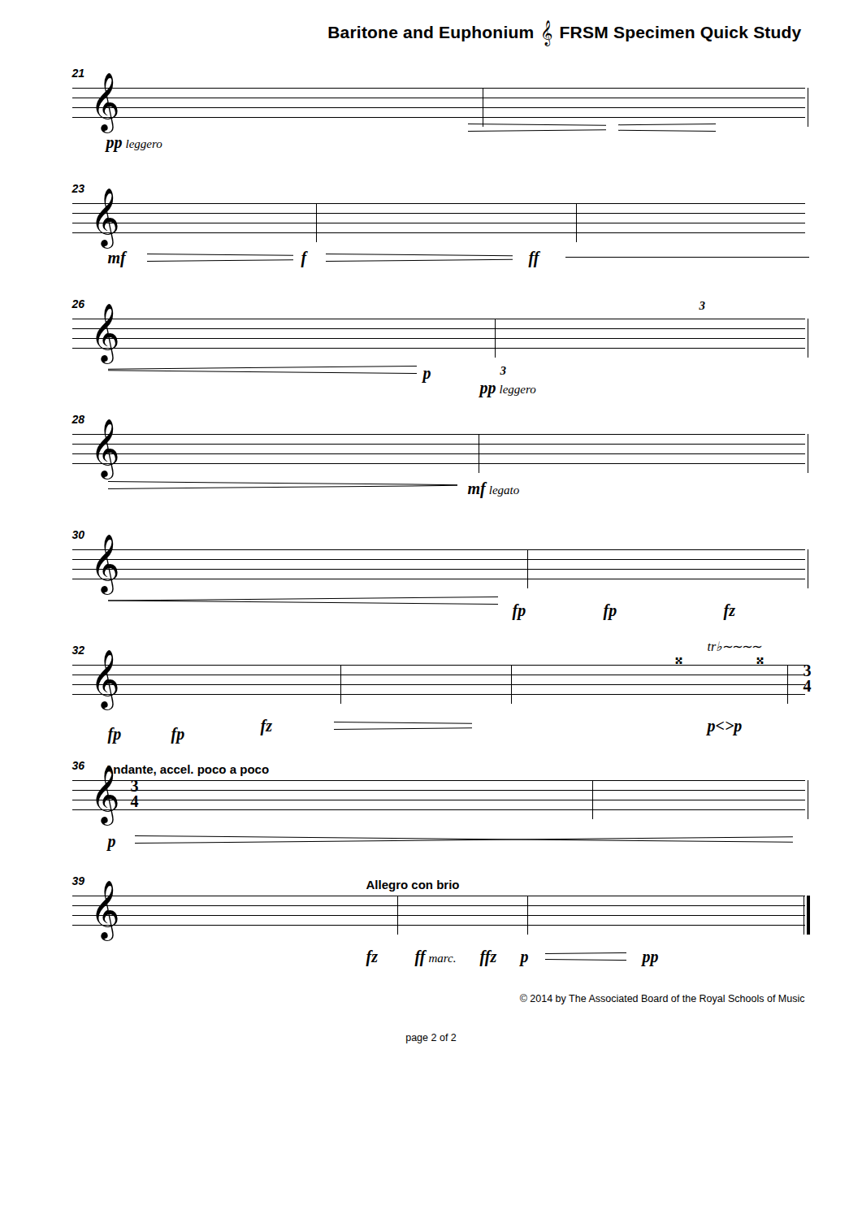Baritone and Euphonium 𝄞 FRSM Specimen Quick Study
21
𝄞
ppleggero
23
𝄞
mf f ff
26
𝄞
p 3 ppleggero 3
28
𝄞
mflegato
30
𝄞
fp fp fz
32
𝄞 34
fp fp fz tr♭∼∼∼∼ 𝄪 𝄪 p<>p
Andante, accel. poco a poco
36
𝄞 34
p
Allegro con brio
39
𝄞
fz ffmarc. ffz p pp
© 2014 by The Associated Board of the Royal Schools of Music
page 2 of 2